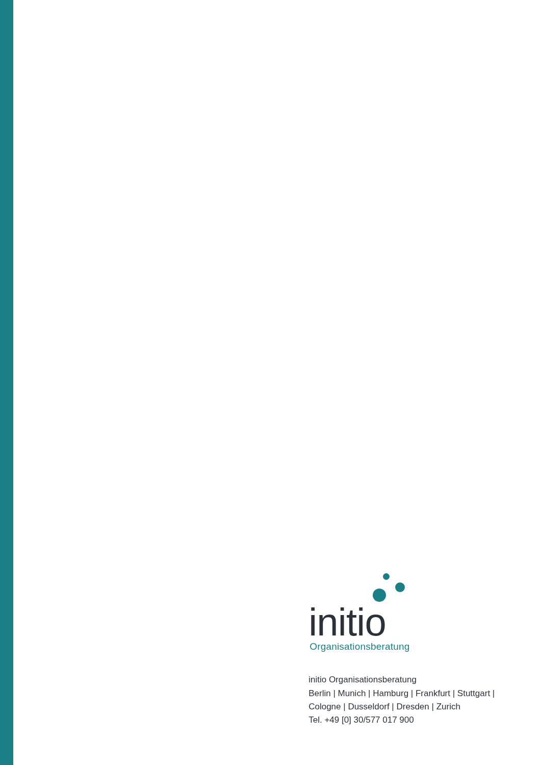initio
Organisationsberatung
initio Organisationsberatung
Berlin | Munich | Hamburg | Frankfurt | Stuttgart | Cologne | Dusseldorf | Dresden | Zurich
Tel. +49 [0] 30/577 017 900